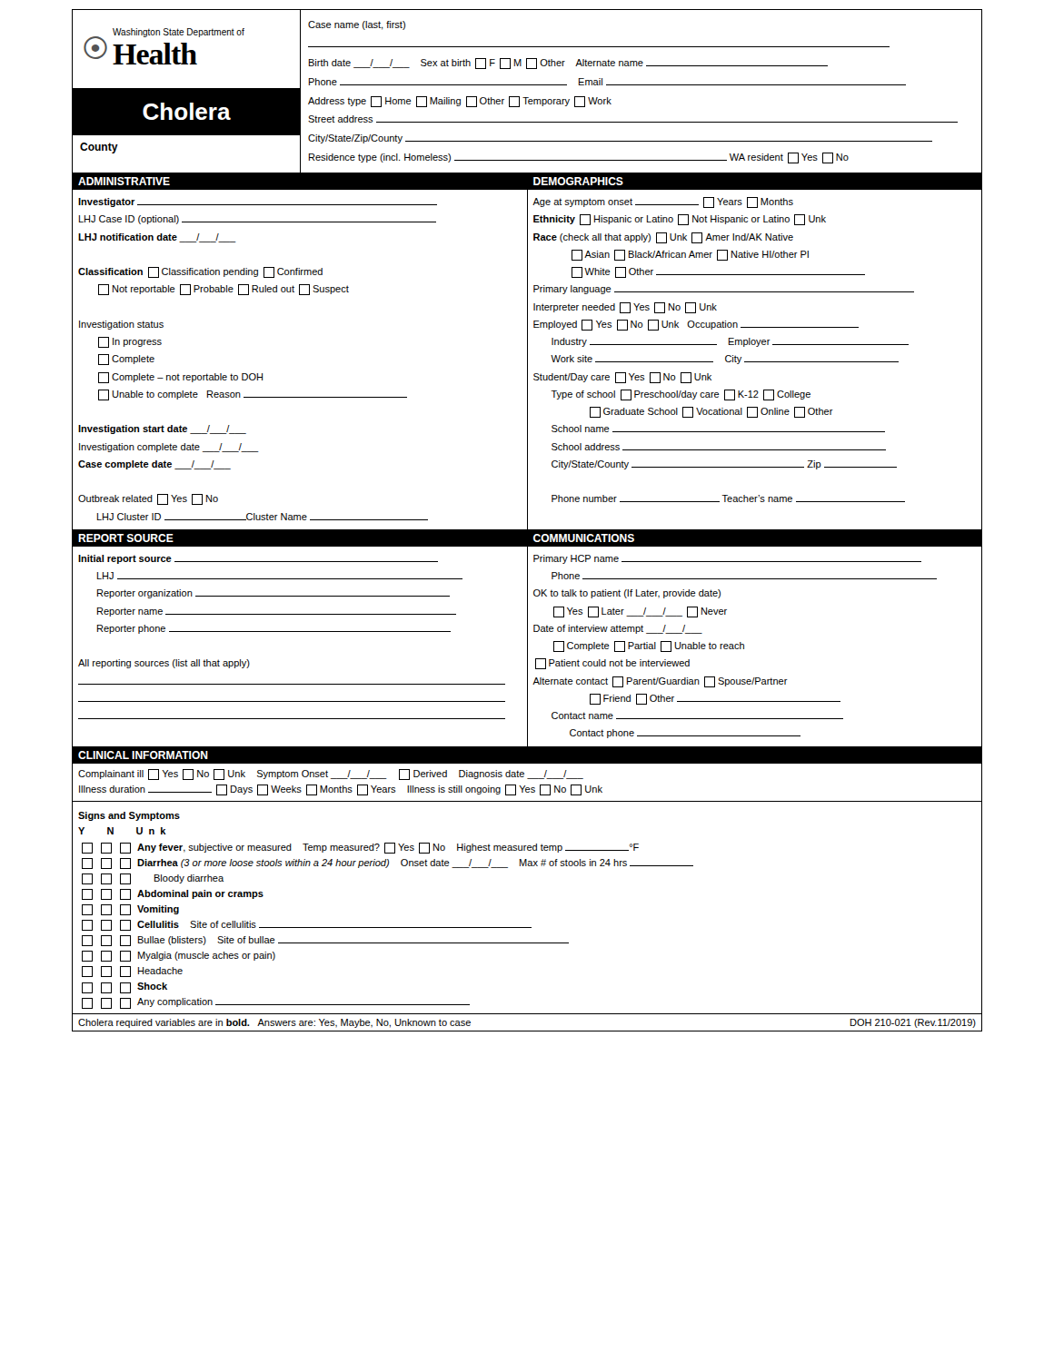⦿ Washington State Department of
Health
Cholera
County
Case name (last, first)
Birth date ___/___/___ Sex at birth F M Other Alternate name
Phone Email
Address type Home Mailing Other Temporary Work
Street address
City/State/Zip/County
Residence type (incl. Homeless) WA resident Yes No
ADMINISTRATIVE
Investigator
LHJ Case ID (optional)
LHJ notification date ___/___/___
Classification Classification pending Confirmed
Not reportable Probable Ruled out Suspect
Investigation status
In progress
Complete
Complete – not reportable to DOH
Unable to complete Reason
Investigation start date ___/___/___
Investigation complete date ___/___/___
Case complete date ___/___/___
Outbreak related Yes No
LHJ Cluster ID Cluster Name
DEMOGRAPHICS
Age at symptom onset Years Months
Ethnicity Hispanic or Latino Not Hispanic or Latino Unk
Race (check all that apply) Unk Amer Ind/AK Native
Asian Black/African Amer Native HI/other PI
White Other
Primary language
Interpreter needed Yes No Unk
Employed Yes No Unk Occupation
Industry Employer
Work site City
Student/Day care Yes No Unk
Type of school Preschool/day care K-12 College
Graduate School Vocational Online Other
School name
School address
City/State/County Zip
Phone number Teacher’s name
REPORT SOURCE
Initial report source
LHJ
Reporter organization
Reporter name
Reporter phone
All reporting sources (list all that apply)
COMMUNICATIONS
Primary HCP name
Phone
OK to talk to patient (If Later, provide date)
Yes Later ___/___/___ Never
Date of interview attempt ___/___/___
Complete Partial Unable to reach
Patient could not be interviewed
Alternate contact Parent/Guardian Spouse/Partner
Friend Other
Contact name
Contact phone
CLINICAL INFORMATION
Complainant ill Yes No Unk Symptom Onset ___/___/___ Derived Diagnosis date ___/___/___
Illness duration Days Weeks Months Years Illness is still ongoing Yes No Unk
Signs and Symptoms
Y N Unk
| | | | Any fever , subjective or measured Temp measured? Yes No Highest measured temp °F |
| | | | Diarrhea (3 or more loose stools within a 24 hour period) Onset date ___/___/___ Max # of stools in 24 hrs |
| | | | Bloody diarrhea |
| | | | Abdominal pain or cramps |
| | | | Vomiting |
| | | | Cellulitis Site of cellulitis |
| | | | Bullae (blisters) Site of bullae |
| | | | Myalgia (muscle aches or pain) |
| | | | Headache |
| | | | Shock |
| | | | Any complication |
Cholera required variables are in bold. Answers are: Yes, Maybe, No, Unknown to case
DOH 210-021 (Rev.11/2019)